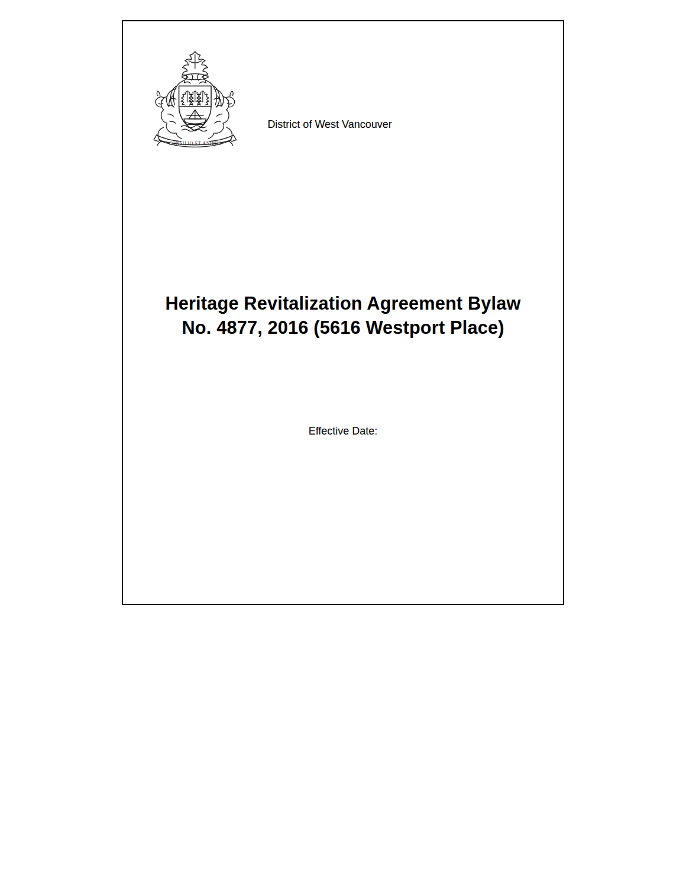CONSILIO ET ANIMIS
District of West Vancouver
Heritage Revitalization Agreement Bylaw
No. 4877, 2016 (5616 Westport Place)
Effective Date: